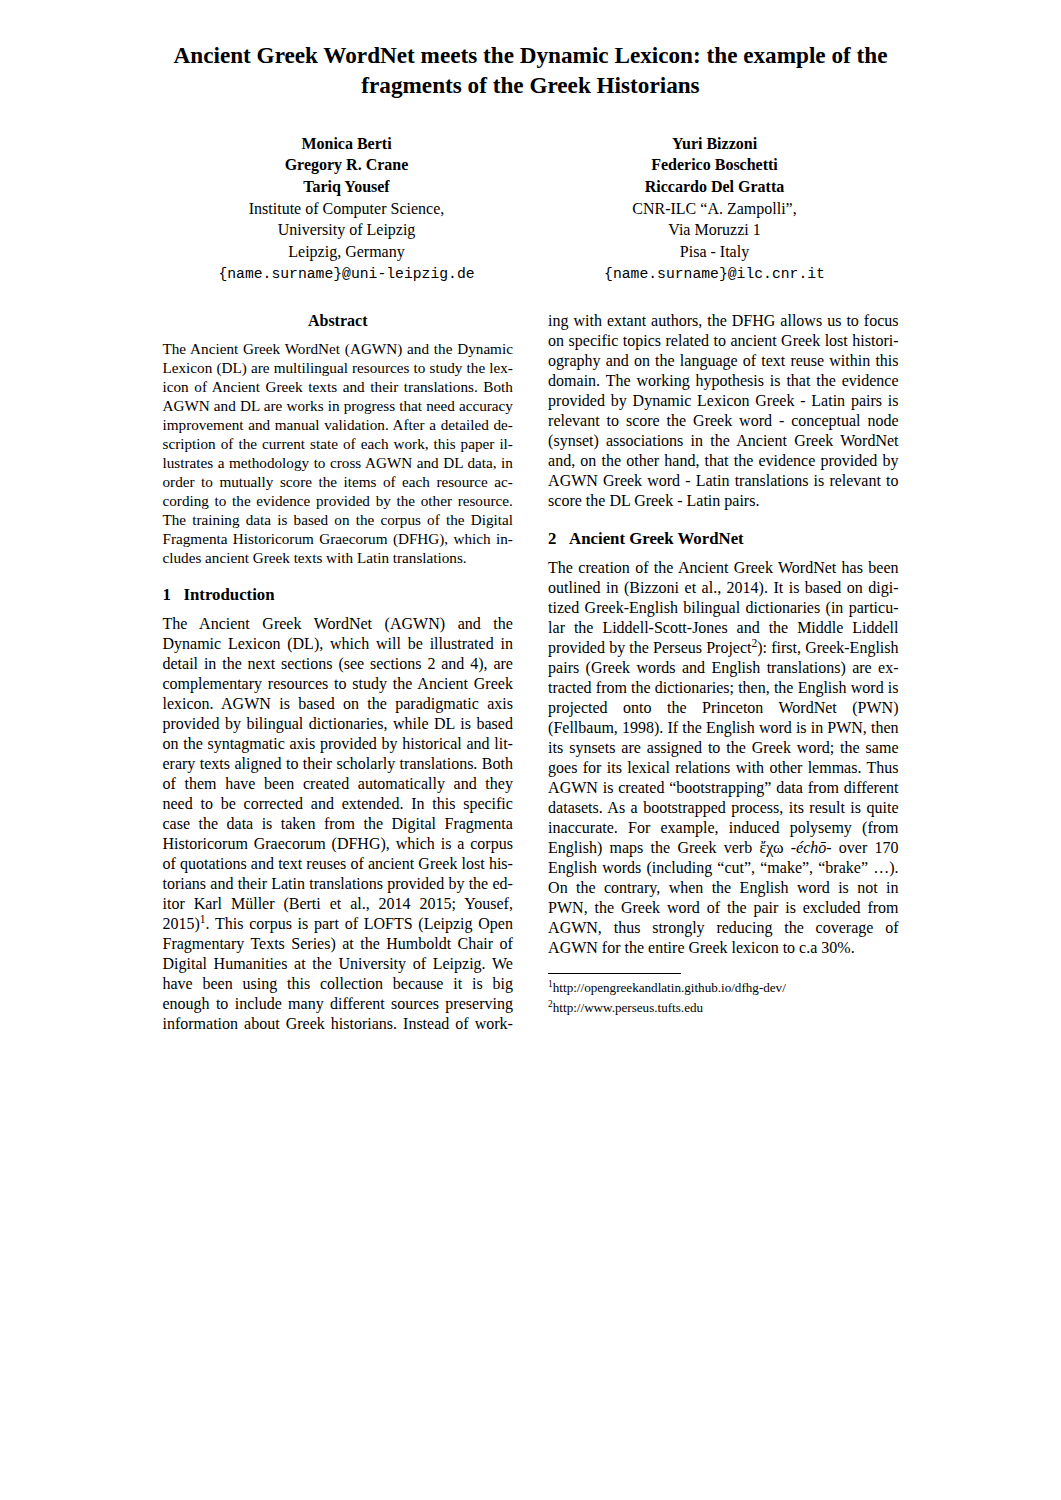Ancient Greek WordNet meets the Dynamic Lexicon: the example of the
fragments of the Greek Historians
| Monica Berti Gregory R. Crane Tariq Yousef Institute of Computer Science, University of Leipzig Leipzig, Germany {name.surname}@uni-leipzig.de | Yuri Bizzoni Federico Boschetti Riccardo Del Gratta CNR-ILC “A. Zampolli”, Via Moruzzi 1 Pisa - Italy {name.surname}@ilc.cnr.it |
Abstract
The Ancient Greek WordNet (AGWN) and the Dynamic Lexicon (DL) are multilingual resources to study the lexicon of Ancient Greek texts and their translations. Both AGWN and DL are works in progress that need accuracy improvement and manual validation. After a detailed description of the current state of each work, this paper illustrates a methodology to cross AGWN and DL data, in order to mutually score the items of each resource according to the evidence provided by the other resource. The training data is based on the corpus of the Digital Fragmenta Historicorum Graecorum (DFHG), which includes ancient Greek texts with Latin translations.
1 Introduction
The Ancient Greek WordNet (AGWN) and the Dynamic Lexicon (DL), which will be illustrated in detail in the next sections (see sections 2 and 4), are complementary resources to study the Ancient Greek lexicon. AGWN is based on the paradigmatic axis provided by bilingual dictionaries, while DL is based on the syntagmatic axis provided by historical and literary texts aligned to their scholarly translations. Both of them have been created automatically and they need to be corrected and extended. In this specific case the data is taken from the Digital Fragmenta Historicorum Graecorum (DFHG), which is a corpus of quotations and text reuses of ancient Greek lost historians and their Latin translations provided by the editor Karl Müller (Berti et al., 2014 2015; Yousef, 2015)1. This corpus is part of LOFTS (Leipzig Open Fragmentary Texts Series) at the Humboldt Chair of Digital Humanities at the University of Leipzig. We have been using this collection because it is big enough to include many different sources preserving information about Greek historians. Instead of working with extant authors, the DFHG allows us to focus on specific topics related to ancient Greek lost historiography and on the language of text reuse within this domain. The working hypothesis is that the evidence provided by Dynamic Lexicon Greek - Latin pairs is relevant to score the Greek word - conceptual node (synset) associations in the Ancient Greek WordNet and, on the other hand, that the evidence provided by AGWN Greek word - Latin translations is relevant to score the DL Greek - Latin pairs.
2 Ancient Greek WordNet
The creation of the Ancient Greek WordNet has been outlined in (Bizzoni et al., 2014). It is based on digitized Greek-English bilingual dictionaries (in particular the Liddell-Scott-Jones and the Middle Liddell provided by the Perseus Project2): first, Greek-English pairs (Greek words and English translations) are extracted from the dictionaries; then, the English word is projected onto the Princeton WordNet (PWN) (Fellbaum, 1998). If the English word is in PWN, then its synsets are assigned to the Greek word; the same goes for its lexical relations with other lemmas. Thus AGWN is created “bootstrapping” data from different datasets. As a bootstrapped process, its result is quite inaccurate. For example, induced polysemy (from English) maps the Greek verb ἔχω -échō- over 170 English words (including “cut”, “make”, “brake” …). On the contrary, when the English word is not in PWN, the Greek word of the pair is excluded from AGWN, thus strongly reducing the coverage of AGWN for the entire Greek lexicon to c.a 30%.
1http://opengreekandlatin.github.io/dfhg-dev/
2http://www.perseus.tufts.edu